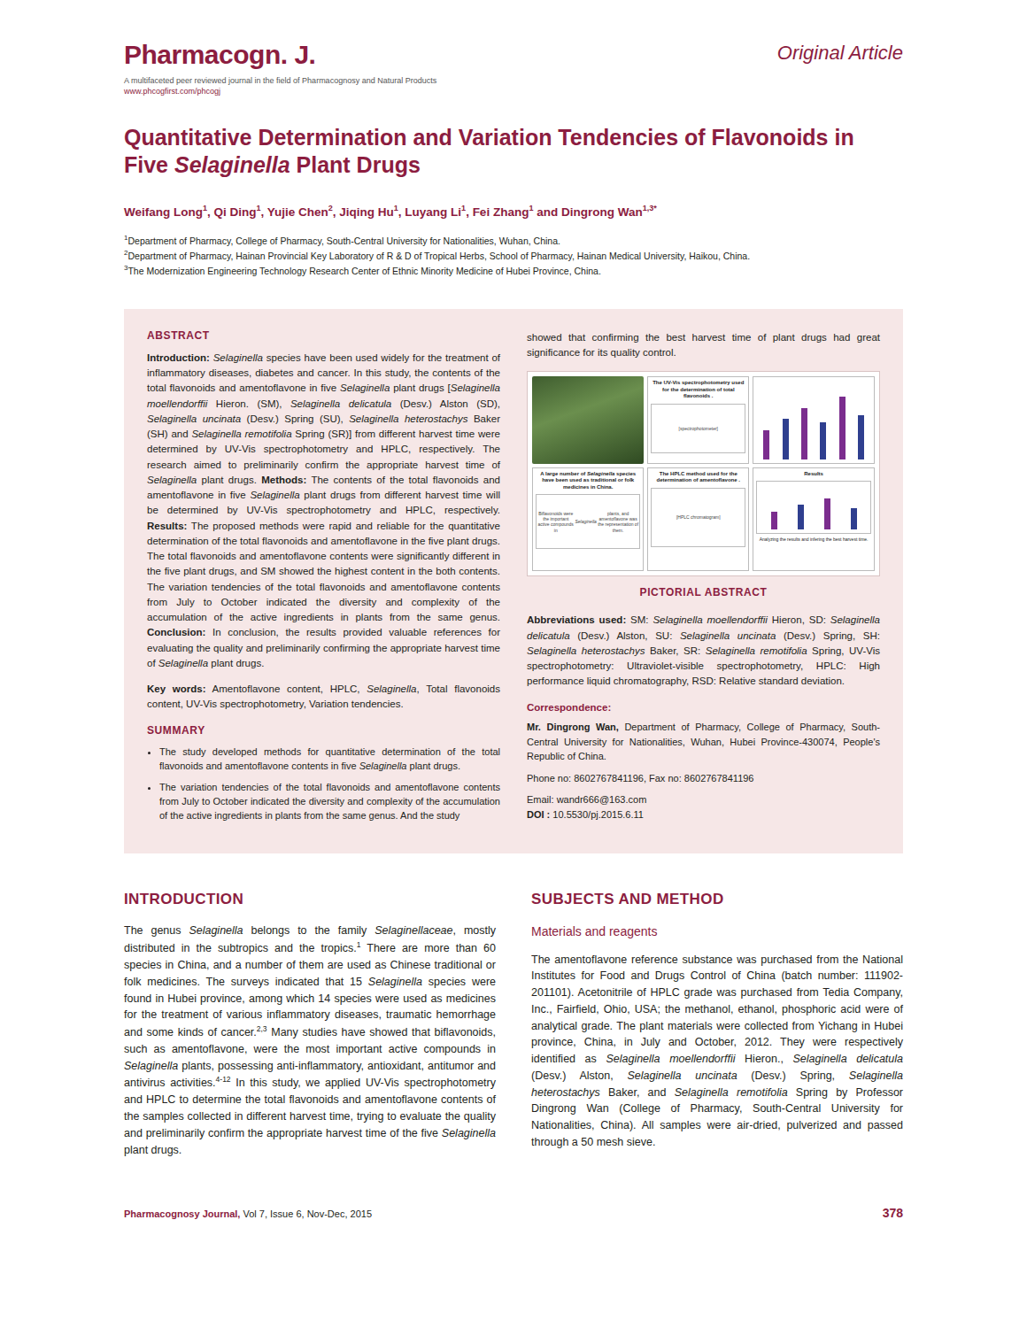Pharmacogn. J.
A multifaceted peer reviewed journal in the field of Pharmacognosy and Natural Products
www.phcogfirst.com/phcogj
Original Article
Quantitative Determination and Variation Tendencies of Flavonoids in Five Selaginella Plant Drugs
Weifang Long1, Qi Ding1, Yujie Chen2, Jiqing Hu1, Luyang Li1, Fei Zhang1 and Dingrong Wan1,3*
1Department of Pharmacy, College of Pharmacy, South-Central University for Nationalities, Wuhan, China.
2Department of Pharmacy, Hainan Provincial Key Laboratory of R & D of Tropical Herbs, School of Pharmacy, Hainan Medical University, Haikou, China.
3The Modernization Engineering Technology Research Center of Ethnic Minority Medicine of Hubei Province, China.
Abstract
Introduction: Selaginella species have been used widely for the treatment of inflammatory diseases, diabetes and cancer. In this study, the contents of the total flavonoids and amentoflavone in five Selaginella plant drugs [Selaginella moellendorffii Hieron. (SM), Selaginella delicatula (Desv.) Alston (SD), Selaginella uncinata (Desv.) Spring (SU), Selaginella heterostachys Baker (SH) and Selaginella remotifolia Spring (SR)] from different harvest time were determined by UV-Vis spectrophotometry and HPLC, respectively. The research aimed to preliminarily confirm the appropriate harvest time of Selaginella plant drugs. Methods: The contents of the total flavonoids and amentoflavone in five Selaginella plant drugs from different harvest time will be determined by UV-Vis spectrophotometry and HPLC, respectively. Results: The proposed methods were rapid and reliable for the quantitative determination of the total flavonoids and amentoflavone in the five plant drugs. The total flavonoids and amentoflavone contents were significantly different in the five plant drugs, and SM showed the highest content in the both contents. The variation tendencies of the total flavonoids and amentoflavone contents from July to October indicated the diversity and complexity of the accumulation of the active ingredients in plants from the same genus. Conclusion: In conclusion, the results provided valuable references for evaluating the quality and preliminarily confirming the appropriate harvest time of Selaginella plant drugs.
Key words: Amentoflavone content, HPLC, Selaginella, Total flavonoids content, UV-Vis spectrophotometry, Variation tendencies.
Summary
The study developed methods for quantitative determination of the total flavonoids and amentoflavone contents in five Selaginella plant drugs.
The variation tendencies of the total flavonoids and amentoflavone contents from July to October indicated the diversity and complexity of the accumulation of the active ingredients in plants from the same genus. And the study
showed that confirming the best harvest time of plant drugs had great significance for its quality control.
The UV-Vis spectrophotometry used for the determination of total flavonoids .
[spectrophotometer]
A large number of Selaginella species have been used as traditional or folk medicines in China.
Biflavonoids were the important active compounds in Selaginella plants, and amentoflavone was the representation of them.
The HPLC method used for the determination of amentoflavone .
[HPLC chromatogram]
Results
Analyzing the results and infering the best harvest time.
Pictorial Abstract
Abbreviations used: SM: Selaginella moellendorffii Hieron, SD: Selaginella delicatula (Desv.) Alston, SU: Selaginella uncinata (Desv.) Spring, SH: Selaginella heterostachys Baker, SR: Selaginella remotifolia Spring, UV-Vis spectrophotometry: Ultraviolet-visible spectrophotometry, HPLC: High performance liquid chromatography, RSD: Relative standard deviation.
Correspondence:
Mr. Dingrong Wan, Department of Pharmacy, College of Pharmacy, South-Central University for Nationalities, Wuhan, Hubei Province-430074, People's Republic of China.
Phone no: 8602767841196, Fax no: 8602767841196
Email: wandr666@163.com
DOI : 10.5530/pj.2015.6.11
Introduction
The genus Selaginella belongs to the family Selaginellaceae, mostly distributed in the subtropics and the tropics.1 There are more than 60 species in China, and a number of them are used as Chinese traditional or folk medicines. The surveys indicated that 15 Selaginella species were found in Hubei province, among which 14 species were used as medicines for the treatment of various inflammatory diseases, traumatic hemorrhage and some kinds of cancer.2,3 Many studies have showed that biflavonoids, such as amentoflavone, were the most important active compounds in Selaginella plants, possessing anti-inflammatory, antioxidant, antitumor and antivirus activities.4-12 In this study, we applied UV-Vis spectrophotometry and HPLC to determine the total flavonoids and amentoflavone contents of the samples collected in different harvest time, trying to evaluate the quality and preliminarily confirm the appropriate harvest time of the five Selaginella plant drugs.
Subjects and Method
Materials and reagents
The amentoflavone reference substance was purchased from the National Institutes for Food and Drugs Control of China (batch number: 111902-201101). Acetonitrile of HPLC grade was purchased from Tedia Company, Inc., Fairfield, Ohio, USA; the methanol, ethanol, phosphoric acid were of analytical grade. The plant materials were collected from Yichang in Hubei province, China, in July and October, 2012. They were respectively identified as Selaginella moellendorffii Hieron., Selaginella delicatula (Desv.) Alston, Selaginella uncinata (Desv.) Spring, Selaginella heterostachys Baker, and Selaginella remotifolia Spring by Professor Dingrong Wan (College of Pharmacy, South-Central University for Nationalities, China). All samples were air-dried, pulverized and passed through a 50 mesh sieve.
Pharmacognosy Journal, Vol 7, Issue 6, Nov-Dec, 2015
378